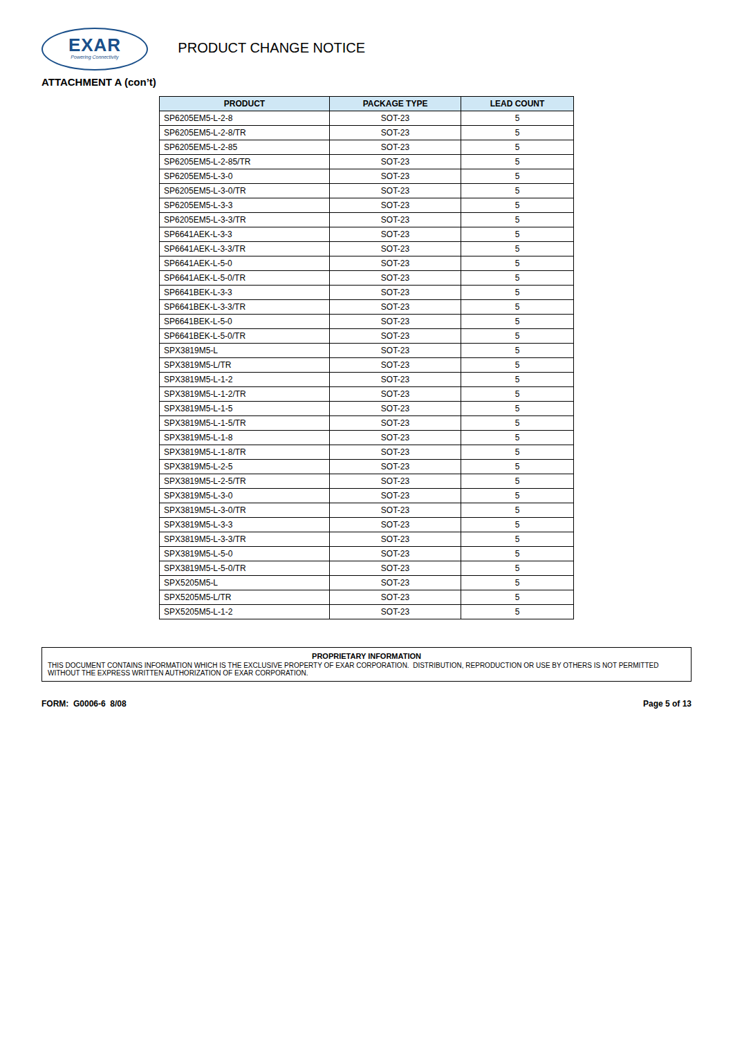EXAR
Powering Connectivity
PRODUCT CHANGE NOTICE
ATTACHMENT A (con’t)
| PRODUCT | PACKAGE TYPE | LEAD COUNT |
| --- | --- | --- |
| SP6205EM5-L-2-8 | SOT-23 | 5 |
| SP6205EM5-L-2-8/TR | SOT-23 | 5 |
| SP6205EM5-L-2-85 | SOT-23 | 5 |
| SP6205EM5-L-2-85/TR | SOT-23 | 5 |
| SP6205EM5-L-3-0 | SOT-23 | 5 |
| SP6205EM5-L-3-0/TR | SOT-23 | 5 |
| SP6205EM5-L-3-3 | SOT-23 | 5 |
| SP6205EM5-L-3-3/TR | SOT-23 | 5 |
| SP6641AEK-L-3-3 | SOT-23 | 5 |
| SP6641AEK-L-3-3/TR | SOT-23 | 5 |
| SP6641AEK-L-5-0 | SOT-23 | 5 |
| SP6641AEK-L-5-0/TR | SOT-23 | 5 |
| SP6641BEK-L-3-3 | SOT-23 | 5 |
| SP6641BEK-L-3-3/TR | SOT-23 | 5 |
| SP6641BEK-L-5-0 | SOT-23 | 5 |
| SP6641BEK-L-5-0/TR | SOT-23 | 5 |
| SPX3819M5-L | SOT-23 | 5 |
| SPX3819M5-L/TR | SOT-23 | 5 |
| SPX3819M5-L-1-2 | SOT-23 | 5 |
| SPX3819M5-L-1-2/TR | SOT-23 | 5 |
| SPX3819M5-L-1-5 | SOT-23 | 5 |
| SPX3819M5-L-1-5/TR | SOT-23 | 5 |
| SPX3819M5-L-1-8 | SOT-23 | 5 |
| SPX3819M5-L-1-8/TR | SOT-23 | 5 |
| SPX3819M5-L-2-5 | SOT-23 | 5 |
| SPX3819M5-L-2-5/TR | SOT-23 | 5 |
| SPX3819M5-L-3-0 | SOT-23 | 5 |
| SPX3819M5-L-3-0/TR | SOT-23 | 5 |
| SPX3819M5-L-3-3 | SOT-23 | 5 |
| SPX3819M5-L-3-3/TR | SOT-23 | 5 |
| SPX3819M5-L-5-0 | SOT-23 | 5 |
| SPX3819M5-L-5-0/TR | SOT-23 | 5 |
| SPX5205M5-L | SOT-23 | 5 |
| SPX5205M5-L/TR | SOT-23 | 5 |
| SPX5205M5-L-1-2 | SOT-23 | 5 |
PROPRIETARY INFORMATION
THIS DOCUMENT CONTAINS INFORMATION WHICH IS THE EXCLUSIVE PROPERTY OF EXAR CORPORATION. DISTRIBUTION, REPRODUCTION OR USE BY OTHERS IS NOT PERMITTED WITHOUT THE EXPRESS WRITTEN AUTHORIZATION OF EXAR CORPORATION.
FORM: G0006-6 8/08 Page 5 of 13